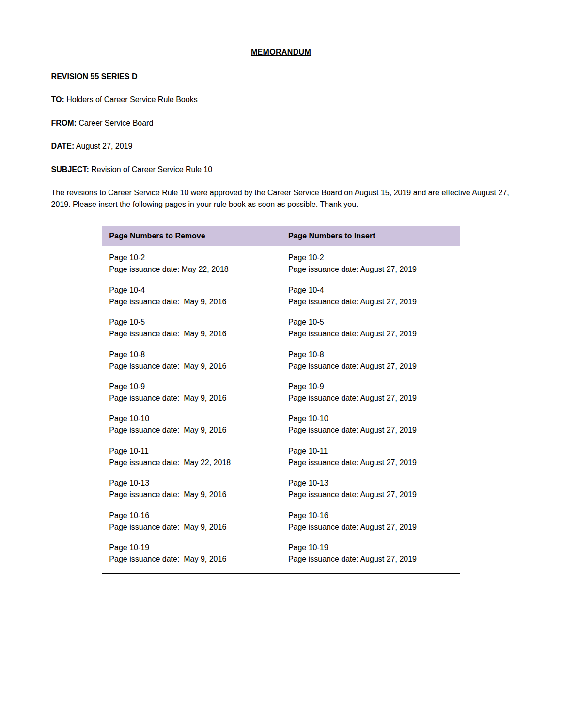MEMORANDUM
REVISION 55 SERIES D
TO: Holders of Career Service Rule Books
FROM: Career Service Board
DATE: August 27, 2019
SUBJECT: Revision of Career Service Rule 10
The revisions to Career Service Rule 10 were approved by the Career Service Board on August 15, 2019 and are effective August 27, 2019. Please insert the following pages in your rule book as soon as possible. Thank you.
| Page Numbers to Remove | Page Numbers to Insert |
| --- | --- |
| Page 10-2 Page issuance date: May 22, 2018 Page 10-4 Page issuance date: May 9, 2016 Page 10-5 Page issuance date: May 9, 2016 Page 10-8 Page issuance date: May 9, 2016 Page 10-9 Page issuance date: May 9, 2016 Page 10-10 Page issuance date: May 9, 2016 Page 10-11 Page issuance date: May 22, 2018 Page 10-13 Page issuance date: May 9, 2016 Page 10-16 Page issuance date: May 9, 2016 Page 10-19 Page issuance date: May 9, 2016 | Page 10-2 Page issuance date: August 27, 2019 Page 10-4 Page issuance date: August 27, 2019 Page 10-5 Page issuance date: August 27, 2019 Page 10-8 Page issuance date: August 27, 2019 Page 10-9 Page issuance date: August 27, 2019 Page 10-10 Page issuance date: August 27, 2019 Page 10-11 Page issuance date: August 27, 2019 Page 10-13 Page issuance date: August 27, 2019 Page 10-16 Page issuance date: August 27, 2019 Page 10-19 Page issuance date: August 27, 2019 |